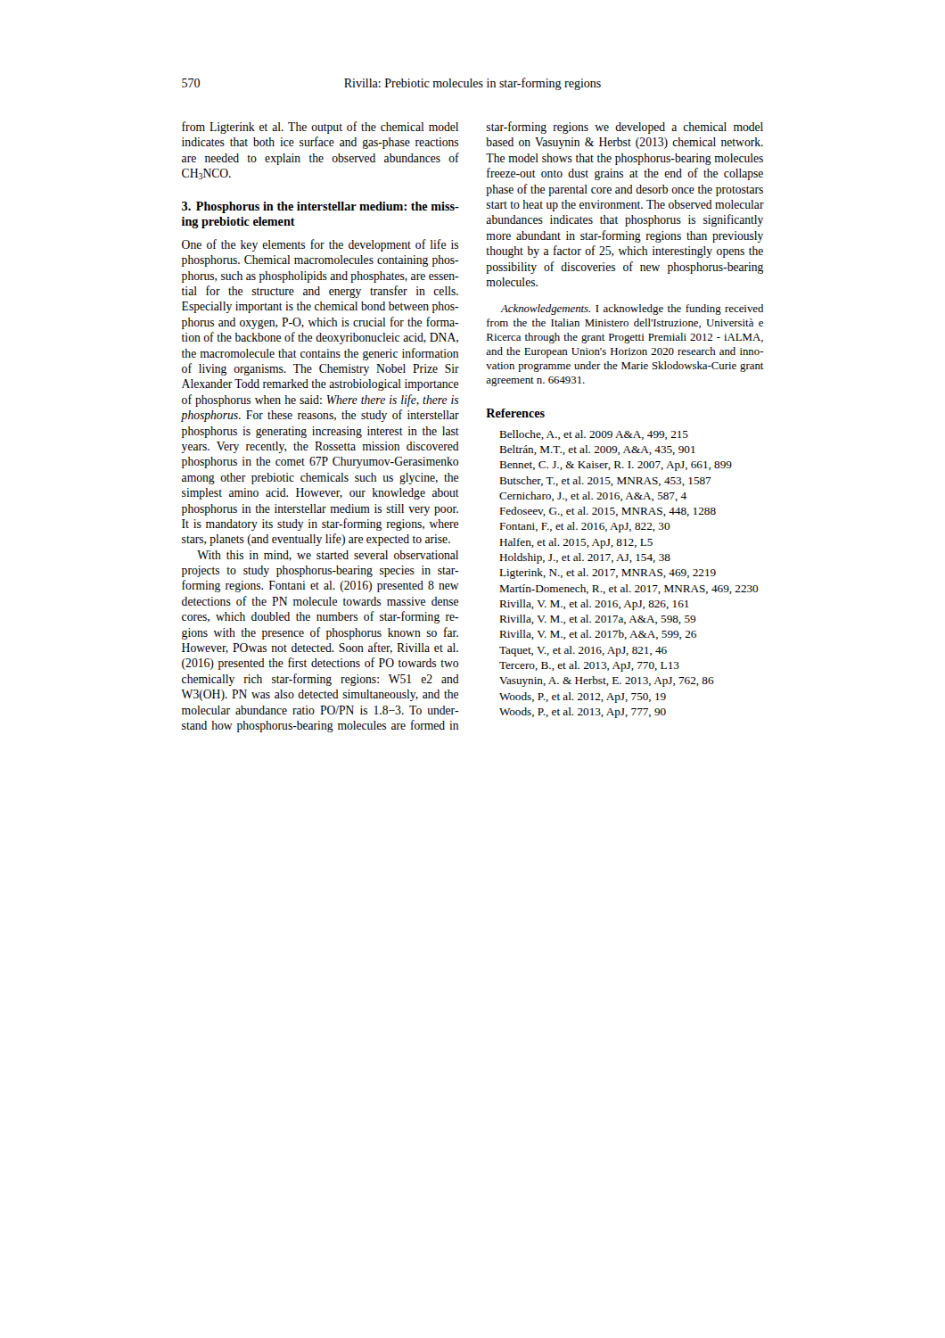570 Rivilla: Prebiotic molecules in star-forming regions
from Ligterink et al. The output of the chemical model indicates that both ice surface and gas-phase reactions are needed to explain the observed abundances of CH3NCO.
3. Phosphorus in the interstellar medium: the missing prebiotic element
One of the key elements for the development of life is phosphorus. Chemical macromolecules containing phosphorus, such as phospholipids and phosphates, are essential for the structure and energy transfer in cells. Especially important is the chemical bond between phosphorus and oxygen, P-O, which is crucial for the formation of the backbone of the deoxyribonucleic acid, DNA, the macromolecule that contains the generic information of living organisms. The Chemistry Nobel Prize Sir Alexander Todd remarked the astrobiological importance of phosphorus when he said: Where there is life, there is phosphorus. For these reasons, the study of interstellar phosphorus is generating increasing interest in the last years. Very recently, the Rossetta mission discovered phosphorus in the comet 67P Churyumov-Gerasimenko among other prebiotic chemicals such us glycine, the simplest amino acid. However, our knowledge about phosphorus in the interstellar medium is still very poor. It is mandatory its study in star-forming regions, where stars, planets (and eventually life) are expected to arise.
With this in mind, we started several observational projects to study phosphorus-bearing species in star-forming regions. Fontani et al. (2016) presented 8 new detections of the PN molecule towards massive dense cores, which doubled the numbers of star-forming regions with the presence of phosphorus known so far. However, POwas not detected. Soon after, Rivilla et al. (2016) presented the first detections of PO towards two chemically rich star-forming regions: W51 e2 and W3(OH). PN was also detected simultaneously, and the molecular abundance ratio PO/PN is 1.8−3. To understand how phosphorus-bearing molecules are formed in star-forming regions we developed a chemical model based on Vasuynin & Herbst (2013) chemical network. The model shows that the phosphorus-bearing molecules freeze-out onto dust grains at the end of the collapse phase of the parental core and desorb once the protostars start to heat up the environment. The observed molecular abundances indicates that phosphorus is significantly more abundant in star-forming regions than previously thought by a factor of 25, which interestingly opens the possibility of discoveries of new phosphorus-bearing molecules.
Acknowledgements. I acknowledge the funding received from the the Italian Ministero dell'Istruzione, Università e Ricerca through the grant Progetti Premiali 2012 - iALMA, and the European Union's Horizon 2020 research and innovation programme under the Marie Sklodowska-Curie grant agreement n. 664931.
References
Belloche, A., et al. 2009 A&A, 499, 215
Beltrán, M.T., et al. 2009, A&A, 435, 901
Bennet, C. J., & Kaiser, R. I. 2007, ApJ, 661, 899
Butscher, T., et al. 2015, MNRAS, 453, 1587
Cernicharo, J., et al. 2016, A&A, 587, 4
Fedoseev, G., et al. 2015, MNRAS, 448, 1288
Fontani, F., et al. 2016, ApJ, 822, 30
Halfen, et al. 2015, ApJ, 812, L5
Holdship, J., et al. 2017, AJ, 154, 38
Ligterink, N., et al. 2017, MNRAS, 469, 2219
Martín-Domenech, R., et al. 2017, MNRAS, 469, 2230
Rivilla, V. M., et al. 2016, ApJ, 826, 161
Rivilla, V. M., et al. 2017a, A&A, 598, 59
Rivilla, V. M., et al. 2017b, A&A, 599, 26
Taquet, V., et al. 2016, ApJ, 821, 46
Tercero, B., et al. 2013, ApJ, 770, L13
Vasuynin, A. & Herbst, E. 2013, ApJ, 762, 86
Woods, P., et al. 2012, ApJ, 750, 19
Woods, P., et al. 2013, ApJ, 777, 90